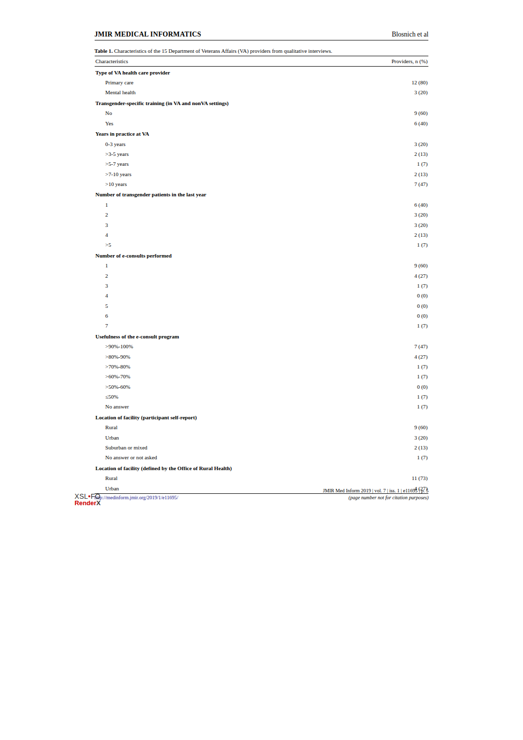JMIR MEDICAL INFORMATICS Blosnich et al
Table 1. Characteristics of the 15 Department of Veterans Affairs (VA) providers from qualitative interviews.
| Characteristics | Providers, n (%) |
| --- | --- |
| Type of VA health care provider |
| Primary care | 12 (80) |
| Mental health | 3 (20) |
| Transgender-specific training (in VA and nonVA settings) |
| No | 9 (60) |
| Yes | 6 (40) |
| Years in practice at VA |
| 0-3 years | 3 (20) |
| >3-5 years | 2 (13) |
| >5-7 years | 1 (7) |
| >7-10 years | 2 (13) |
| >10 years | 7 (47) |
| Number of transgender patients in the last year |
| 1 | 6 (40) |
| 2 | 3 (20) |
| 3 | 3 (20) |
| 4 | 2 (13) |
| >5 | 1 (7) |
| Number of e-consults performed |
| 1 | 9 (60) |
| 2 | 4 (27) |
| 3 | 1 (7) |
| 4 | 0 (0) |
| 5 | 0 (0) |
| 6 | 0 (0) |
| 7 | 1 (7) |
| Usefulness of the e-consult program |
| >90%-100% | 7 (47) |
| >80%-90% | 4 (27) |
| >70%-80% | 1 (7) |
| >60%-70% | 1 (7) |
| >50%-60% | 0 (0) |
| ≤50% | 1 (7) |
| No answer | 1 (7) |
| Location of facility (participant self-report) |
| Rural | 9 (60) |
| Urban | 3 (20) |
| Suburban or mixed | 2 (13) |
| No answer or not asked | 1 (7) |
| Location of facility (defined by the Office of Rural Health) |
| Rural | 11 (73) |
| Urban | 4 (27) |
http://medinform.jmir.org/2019/1/e11695/
JMIR Med Inform 2019 | vol. 7 | iss. 1 | e11695 | p. 5
(page number not for citation purposes)
XSL•FO
RenderX